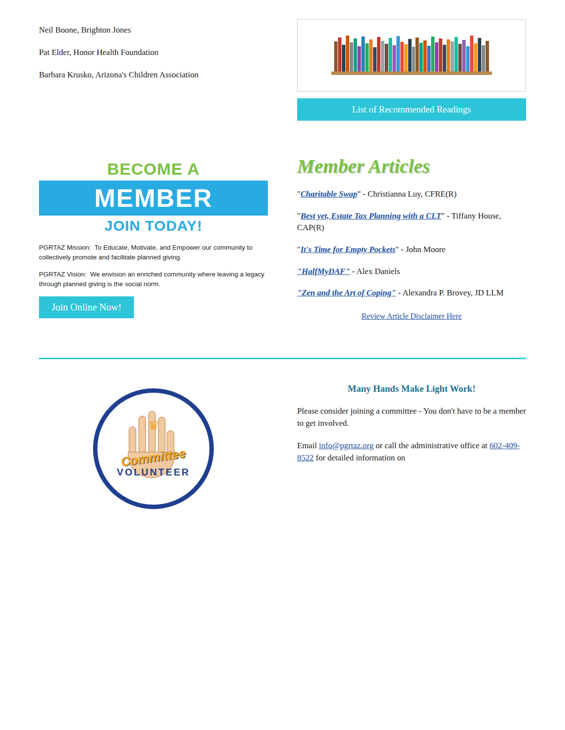Neil Boone, Brighton Jones
Pat Elder, Honor Health Foundation
Barbara Krusko, Arizona's Children Association
List of Recommended Readings
BECOME A
MEMBER
JOIN TODAY!
PGRTAZ Mission: To Educate, Motivate, and Empower our community to collectively promote and facilitate planned giving.
PGRTAZ Vision: We envision an enriched community where leaving a legacy through planned giving is the social norm.
Join Online Now!
Member Articles
"Charitable Swap" - Christianna Luy, CFRE(R)
"Best yet, Estate Tax Planning with a CLT" - Tiffany House, CAP(R)
"It's Time for Empty Pockets" - John Moore
"HalfMyDAF" - Alex Daniels
"Zen and the Art of Coping" - Alexandra P. Brovey, JD LLM
Review Article Disclaimer Here
♛
Committee
VOLUNTEER
Many Hands Make Light Work!
Please consider joining a committee - You don't have to be a member to get involved.
Email info@pgrtaz.org or call the administrative office at 602-409-8522 for detailed information on